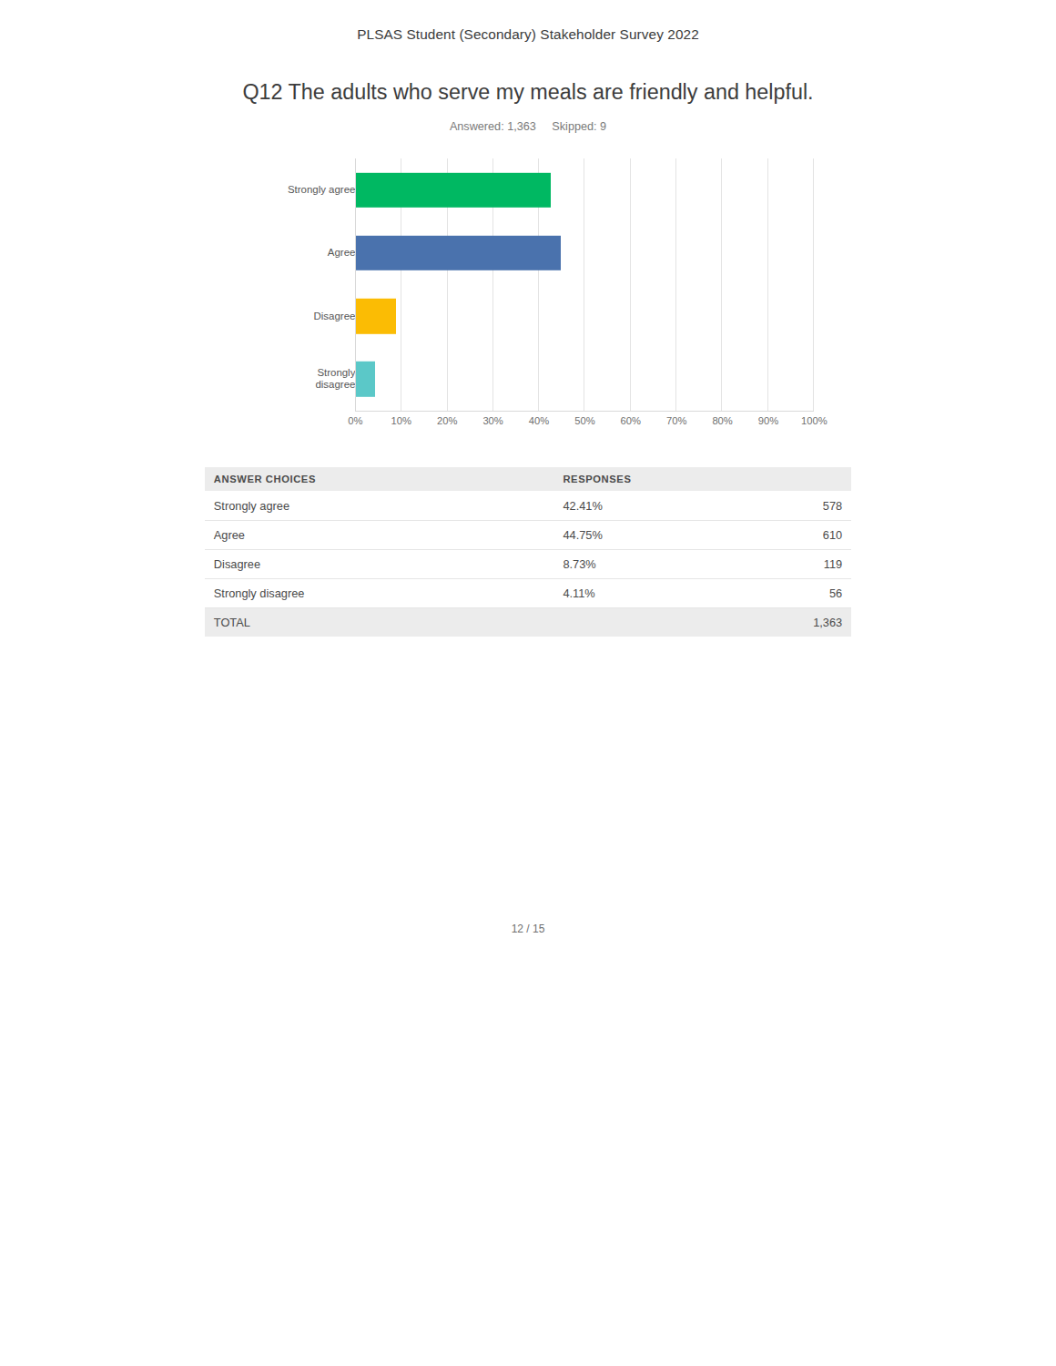PLSAS Student (Secondary) Stakeholder Survey 2022
Q12 The adults who serve my meals are friendly and helpful.
Answered: 1,363 Skipped: 9
| Strongly agree | |
| Agree | |
| Disagree | |
| Strongly disagree | |
| | 0% 10% 20% 30% 40% 50% 60% 70% 80% 90% 100% |
| Answer Choices | Responses |
| --- | --- |
| Strongly agree | 42.41% | 578 |
| Agree | 44.75% | 610 |
| Disagree | 8.73% | 119 |
| Strongly disagree | 4.11% | 56 |
| TOTAL | | 1,363 |
12 / 15